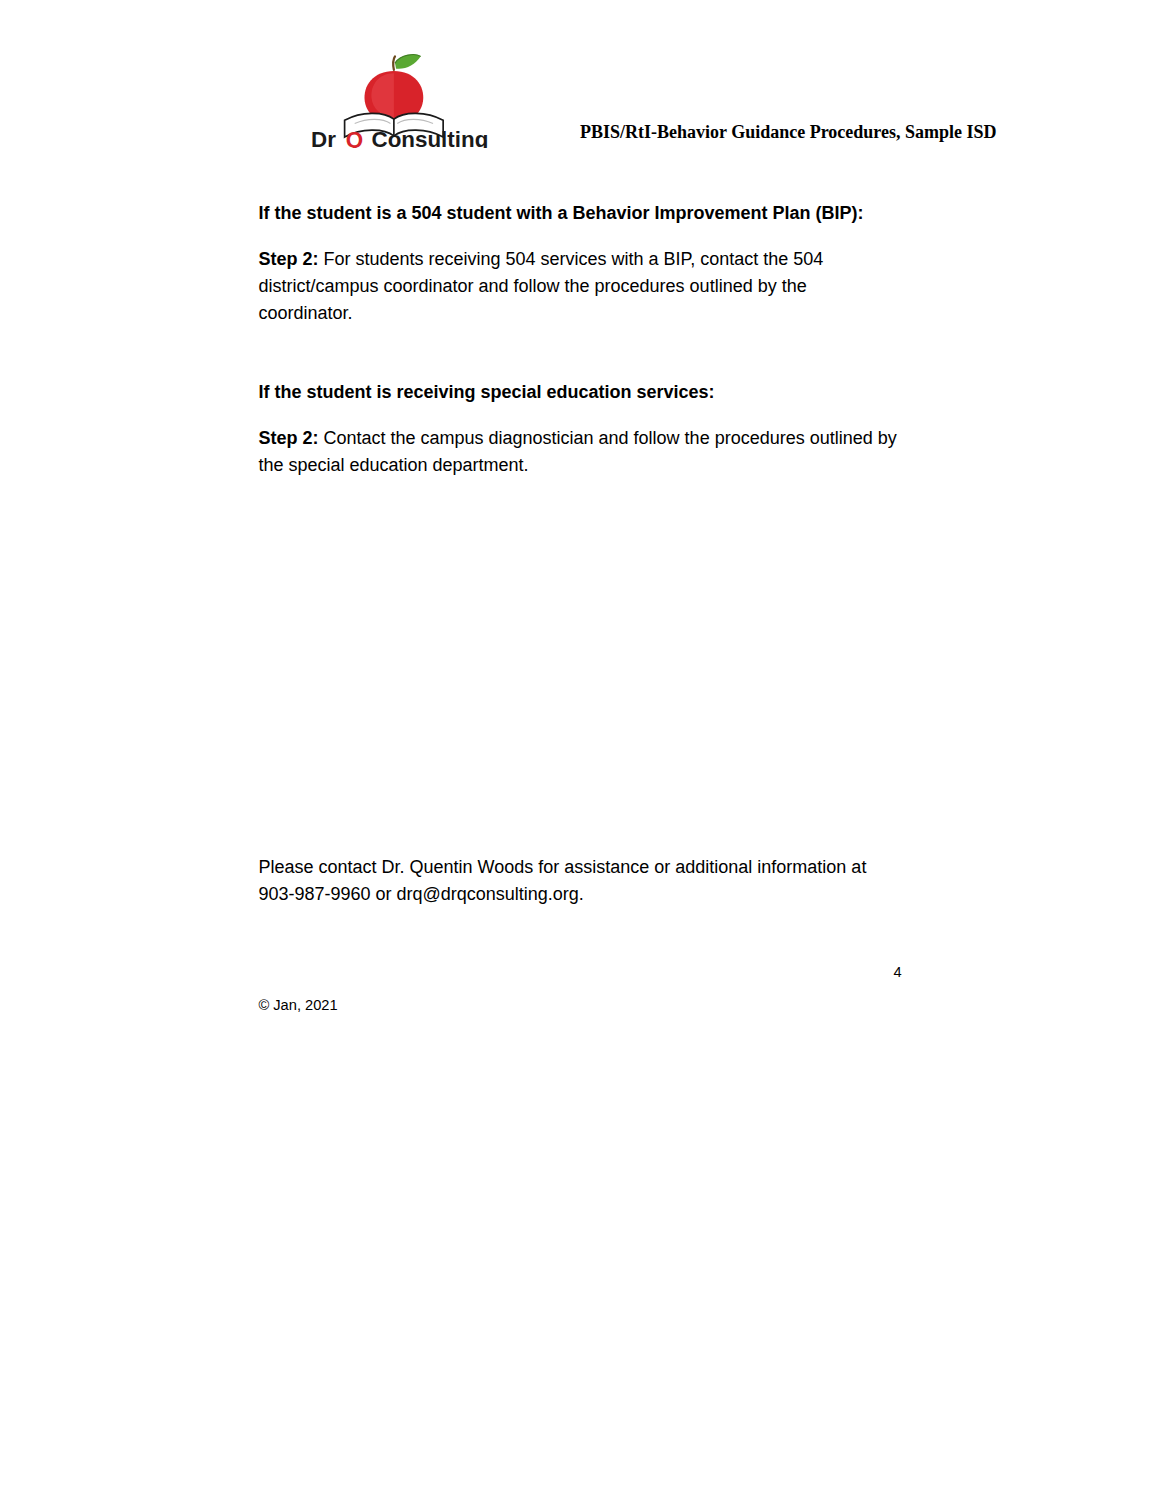Dr Q Consulting
PBIS/RtI-Behavior Guidance Procedures, Sample ISD
If the student is a 504 student with a Behavior Improvement Plan (BIP):
Step 2: For students receiving 504 services with a BIP, contact the 504 district/campus coordinator and follow the procedures outlined by the coordinator.
If the student is receiving special education services:
Step 2: Contact the campus diagnostician and follow the procedures outlined by the special education department.
Please contact Dr. Quentin Woods for assistance or additional information at 903-987-9960 or drq@drqconsulting.org.
4
© Jan, 2021